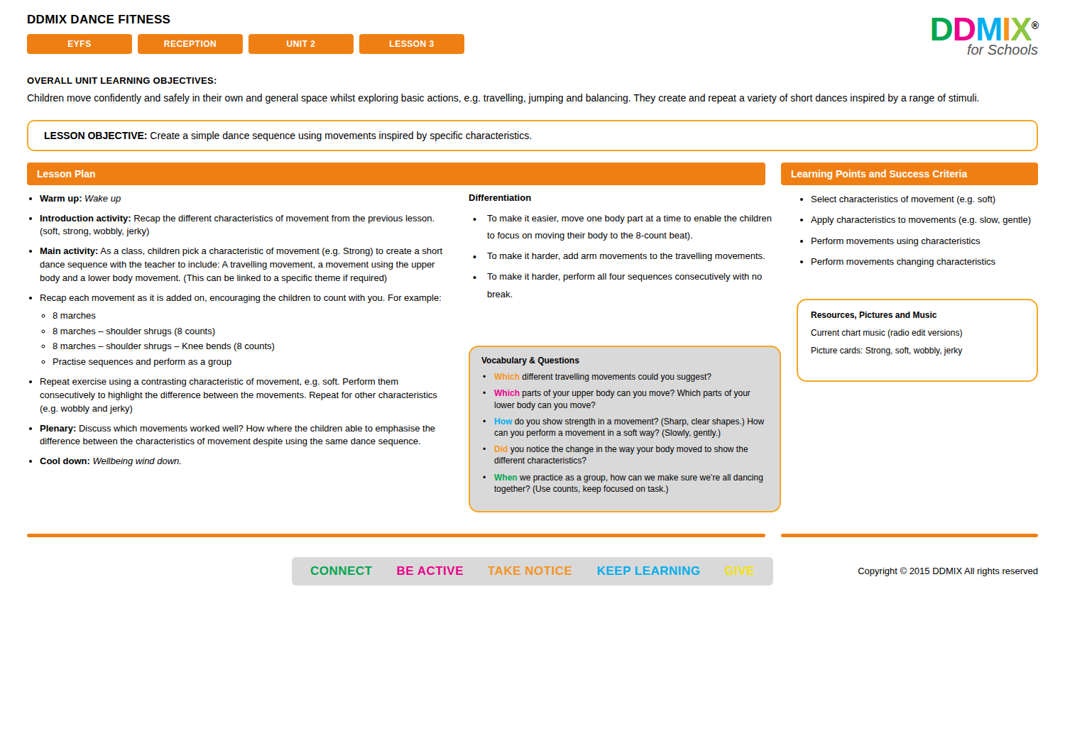DDMIX DANCE FITNESS
EYFS
RECEPTION
UNIT 2
LESSON 3
DDMIX®
for Schools
OVERALL UNIT LEARNING OBJECTIVES:
Children move confidently and safely in their own and general space whilst exploring basic actions, e.g. travelling, jumping and balancing. They create and repeat a variety of short dances inspired by a range of stimuli.
LESSON OBJECTIVE: Create a simple dance sequence using movements inspired by specific characteristics.
Lesson Plan
Learning Points and Success Criteria
Warm up: Wake up
Introduction activity: Recap the different characteristics of movement from the previous lesson. (soft, strong, wobbly, jerky)
Main activity: As a class, children pick a characteristic of movement (e.g. Strong) to create a short dance sequence with the teacher to include: A travelling movement, a movement using the upper body and a lower body movement. (This can be linked to a specific theme if required)
Recap each movement as it is added on, encouraging the children to count with you. For example:
8 marches
8 marches – shoulder shrugs (8 counts)
8 marches – shoulder shrugs – Knee bends (8 counts)
Practise sequences and perform as a group
Repeat exercise using a contrasting characteristic of movement, e.g. soft. Perform them consecutively to highlight the difference between the movements. Repeat for other characteristics (e.g. wobbly and jerky)
Plenary: Discuss which movements worked well? How where the children able to emphasise the difference between the characteristics of movement despite using the same dance sequence.
Cool down: Wellbeing wind down.
Differentiation
To make it easier, move one body part at a time to enable the children to focus on moving their body to the 8-count beat).
To make it harder, add arm movements to the travelling movements.
To make it harder, perform all four sequences consecutively with no break.
Vocabulary & Questions
Which different travelling movements could you suggest?
Which parts of your upper body can you move? Which parts of your lower body can you move?
How do you show strength in a movement? (Sharp, clear shapes.) How can you perform a movement in a soft way? (Slowly, gently.)
Did you notice the change in the way your body moved to show the different characteristics?
When we practice as a group, how can we make sure we’re all dancing together? (Use counts, keep focused on task.)
Select characteristics of movement (e.g. soft)
Apply characteristics to movements (e.g. slow, gentle)
Perform movements using characteristics
Perform movements changing characteristics
Resources, Pictures and Music
Current chart music (radio edit versions)
Picture cards: Strong, soft, wobbly, jerky
CONNECT BE ACTIVE TAKE NOTICE KEEP LEARNING GIVE
Copyright © 2015 DDMIX All rights reserved